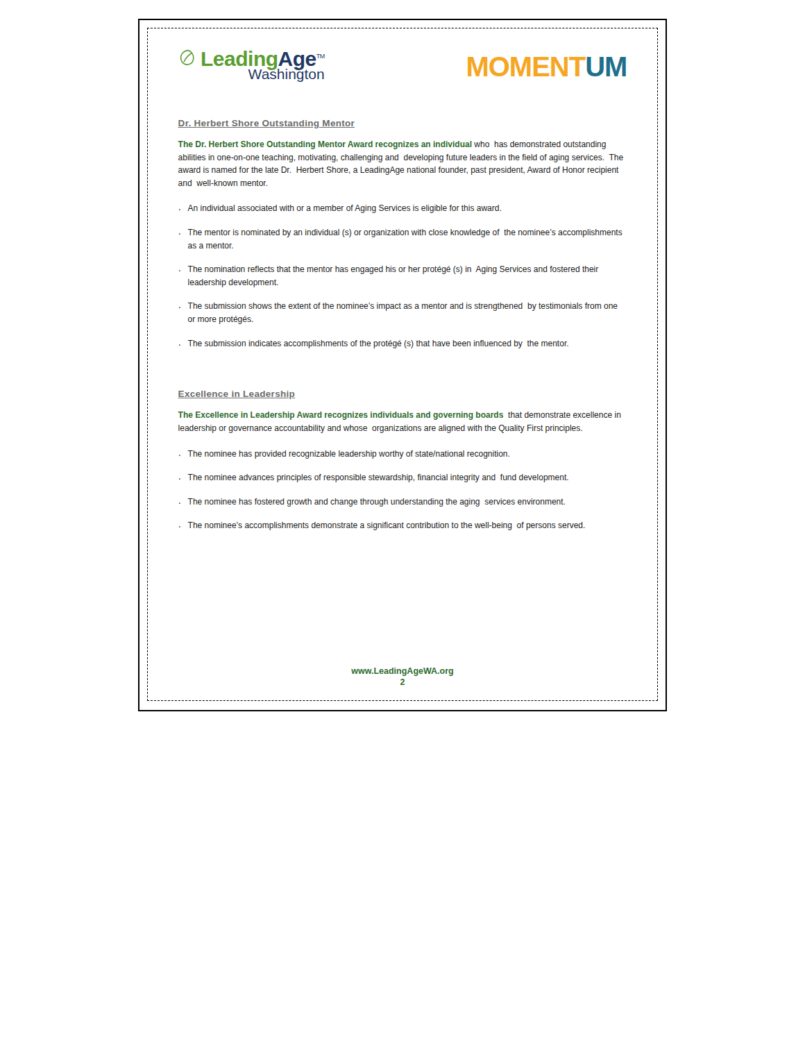LeadingAge TM
Washington
MOMENT UM
Dr. Herbert Shore Outstanding Mentor
The Dr. Herbert Shore Outstanding Mentor Award recognizes an individual who has demonstrated outstanding abilities in one-on-one teaching, motivating, challenging and developing future leaders in the field of aging services. The award is named for the late Dr. Herbert Shore, a LeadingAge national founder, past president, Award of Honor recipient and well-known mentor.
An individual associated with or a member of Aging Services is eligible for this award.
The mentor is nominated by an individual (s) or organization with close knowledge of the nominee’s accomplishments as a mentor.
The nomination reflects that the mentor has engaged his or her protégé (s) in Aging Services and fostered their leadership development.
The submission shows the extent of the nominee’s impact as a mentor and is strengthened by testimonials from one or more protégés.
The submission indicates accomplishments of the protégé (s) that have been influenced by the mentor.
Excellence in Leadership
The Excellence in Leadership Award recognizes individuals and governing boards that demonstrate excellence in leadership or governance accountability and whose organizations are aligned with the Quality First principles.
The nominee has provided recognizable leadership worthy of state/national recognition.
The nominee advances principles of responsible stewardship, financial integrity and fund development.
The nominee has fostered growth and change through understanding the aging services environment.
The nominee’s accomplishments demonstrate a significant contribution to the well-being of persons served.
www.LeadingAgeWA.org
2